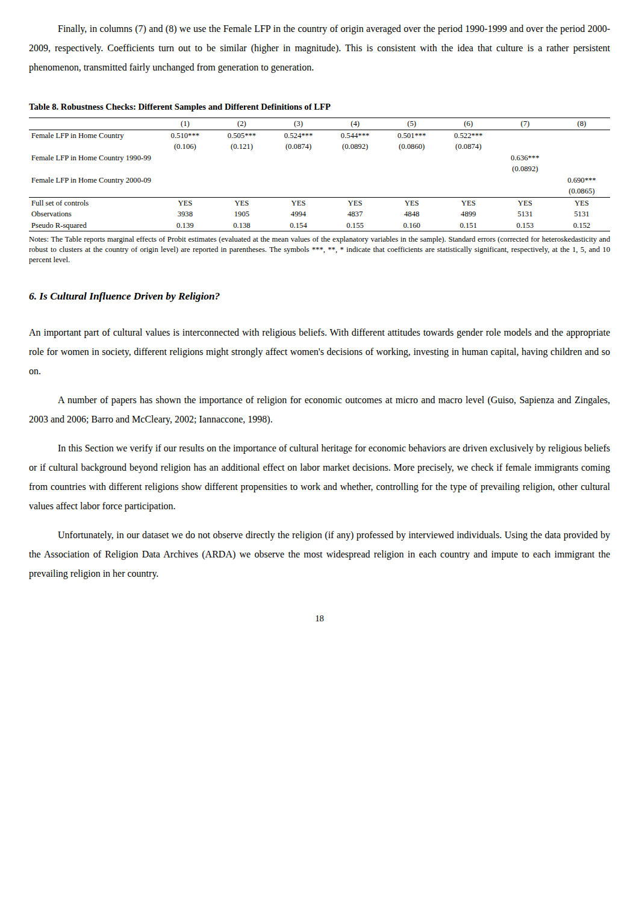Finally, in columns (7) and (8) we use the Female LFP in the country of origin averaged over the period 1990-1999 and over the period 2000-2009, respectively. Coefficients turn out to be similar (higher in magnitude). This is consistent with the idea that culture is a rather persistent phenomenon, transmitted fairly unchanged from generation to generation.
Table 8. Robustness Checks: Different Samples and Different Definitions of LFP
| | (1) | (2) | (3) | (4) | (5) | (6) | (7) | (8) |
| Female LFP in Home Country | 0.510*** | 0.505*** | 0.524*** | 0.544*** | 0.501*** | 0.522*** | | |
| | (0.106) | (0.121) | (0.0874) | (0.0892) | (0.0860) | (0.0874) | | |
| Female LFP in Home Country 1990-99 | | | | | | | 0.636*** | |
| | | | | | | | (0.0892) | |
| Female LFP in Home Country 2000-09 | | | | | | | | 0.690*** |
| | | | | | | | | (0.0865) |
| Full set of controls | YES | YES | YES | YES | YES | YES | YES | YES |
| Observations | 3938 | 1905 | 4994 | 4837 | 4848 | 4899 | 5131 | 5131 |
| Pseudo R-squared | 0.139 | 0.138 | 0.154 | 0.155 | 0.160 | 0.151 | 0.153 | 0.152 |
Notes: The Table reports marginal effects of Probit estimates (evaluated at the mean values of the explanatory variables in the sample). Standard errors (corrected for heteroskedasticity and robust to clusters at the country of origin level) are reported in parentheses. The symbols ***, **, * indicate that coefficients are statistically significant, respectively, at the 1, 5, and 10 percent level.
6. Is Cultural Influence Driven by Religion?
An important part of cultural values is interconnected with religious beliefs. With different attitudes towards gender role models and the appropriate role for women in society, different religions might strongly affect women's decisions of working, investing in human capital, having children and so on.
A number of papers has shown the importance of religion for economic outcomes at micro and macro level (Guiso, Sapienza and Zingales, 2003 and 2006; Barro and McCleary, 2002; Iannaccone, 1998).
In this Section we verify if our results on the importance of cultural heritage for economic behaviors are driven exclusively by religious beliefs or if cultural background beyond religion has an additional effect on labor market decisions. More precisely, we check if female immigrants coming from countries with different religions show different propensities to work and whether, controlling for the type of prevailing religion, other cultural values affect labor force participation.
Unfortunately, in our dataset we do not observe directly the religion (if any) professed by interviewed individuals. Using the data provided by the Association of Religion Data Archives (ARDA) we observe the most widespread religion in each country and impute to each immigrant the prevailing religion in her country.
18